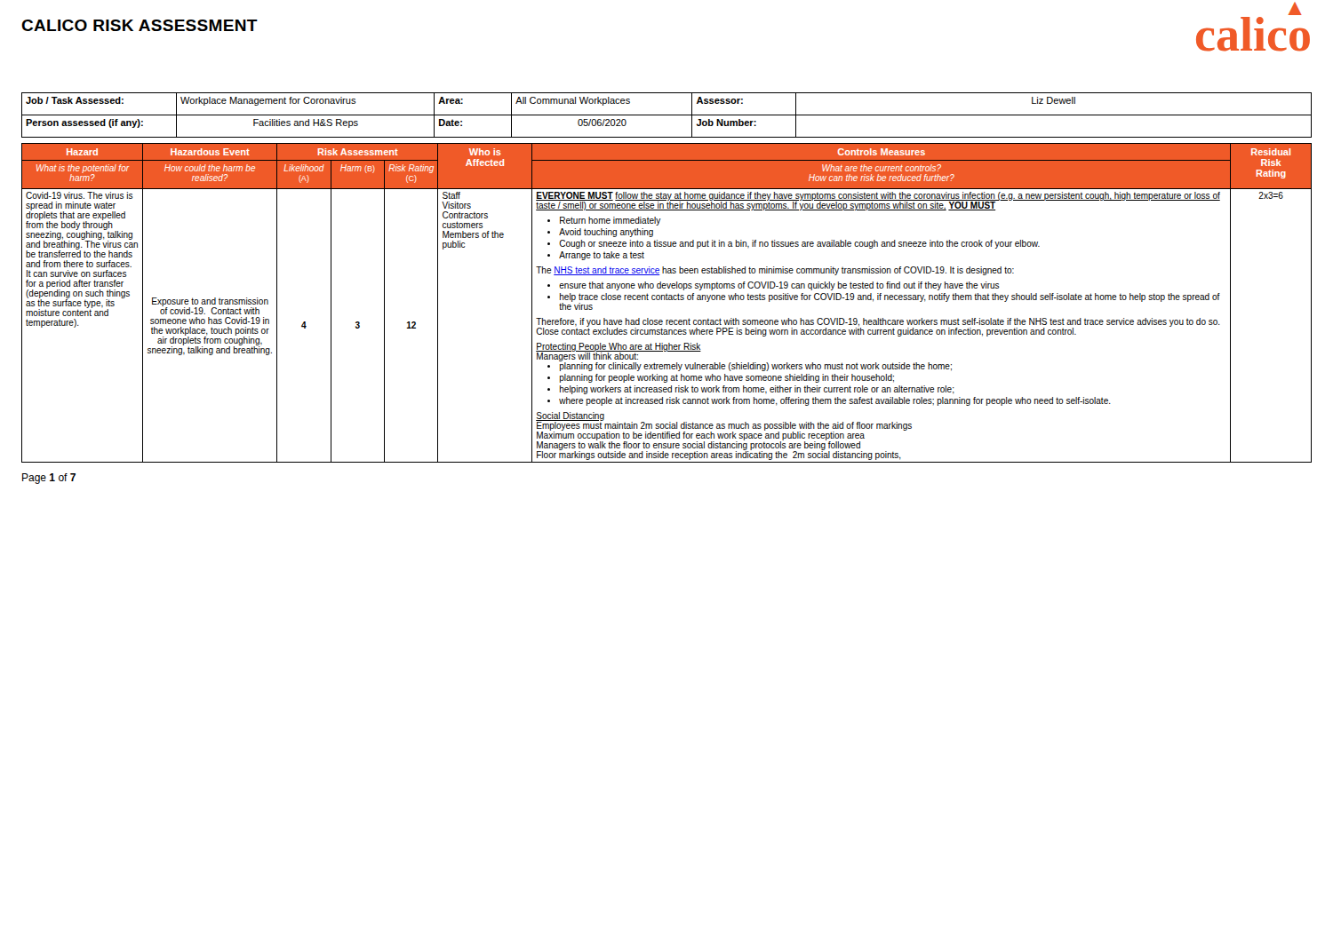CALICO RISK ASSESSMENT
▲calico
| Job / Task Assessed: | Workplace Management for Coronavirus | Area: | All Communal Workplaces | Assessor: | Liz Dewell |
| Person assessed (if any): | Facilities and H&S Reps | Date: | 05/06/2020 | Job Number: | |
| Hazard | Hazardous Event | Risk Assessment | Who is Affected | Controls Measures | Residual Risk Rating |
| --- | --- | --- | --- | --- | --- |
| What is the potential for harm? | How could the harm be realised? | Likelihood (A) | Harm (B) | Risk Rating (C) | What are the current controls? How can the risk be reduced further? |
| Covid-19 virus. The virus is spread in minute water droplets that are expelled from the body through sneezing, coughing, talking and breathing. The virus can be transferred to the hands and from there to surfaces. It can survive on surfaces for a period after transfer (depending on such things as the surface type, its moisture content and temperature). | Exposure to and transmission of covid-19. Contact with someone who has Covid-19 in the workplace, touch points or air droplets from coughing, sneezing, talking and breathing. | 4 | 3 | 12 | Staff Visitors Contractors customers Members of the public | EVERYONE MUST follow the stay at home guidance if they have symptoms consistent with the coronavirus infection (e.g. a new persistent cough, high temperature or loss of taste / smell) or someone else in their household has symptoms. If you develop symptoms whilst on site, YOU MUST Return home immediately Avoid touching anything Cough or sneeze into a tissue and put it in a bin, if no tissues are available cough and sneeze into the crook of your elbow. Arrange to take a test The NHS test and trace service has been established to minimise community transmission of COVID-19. It is designed to: ensure that anyone who develops symptoms of COVID-19 can quickly be tested to find out if they have the virus help trace close recent contacts of anyone who tests positive for COVID-19 and, if necessary, notify them that they should self-isolate at home to help stop the spread of the virus Therefore, if you have had close recent contact with someone who has COVID-19, healthcare workers must self-isolate if the NHS test and trace service advises you to do so. Close contact excludes circumstances where PPE is being worn in accordance with current guidance on infection, prevention and control. Protecting People Who are at Higher Risk Managers will think about: planning for clinically extremely vulnerable (shielding) workers who must not work outside the home; planning for people working at home who have someone shielding in their household; helping workers at increased risk to work from home, either in their current role or an alternative role; where people at increased risk cannot work from home, offering them the safest available roles; planning for people who need to self-isolate. Social Distancing Employees must maintain 2m social distance as much as possible with the aid of floor markings Maximum occupation to be identified for each work space and public reception area Managers to walk the floor to ensure social distancing protocols are being followed Floor markings outside and inside reception areas indicating the 2m social distancing points, | 2x3=6 |
Page 1 of 7